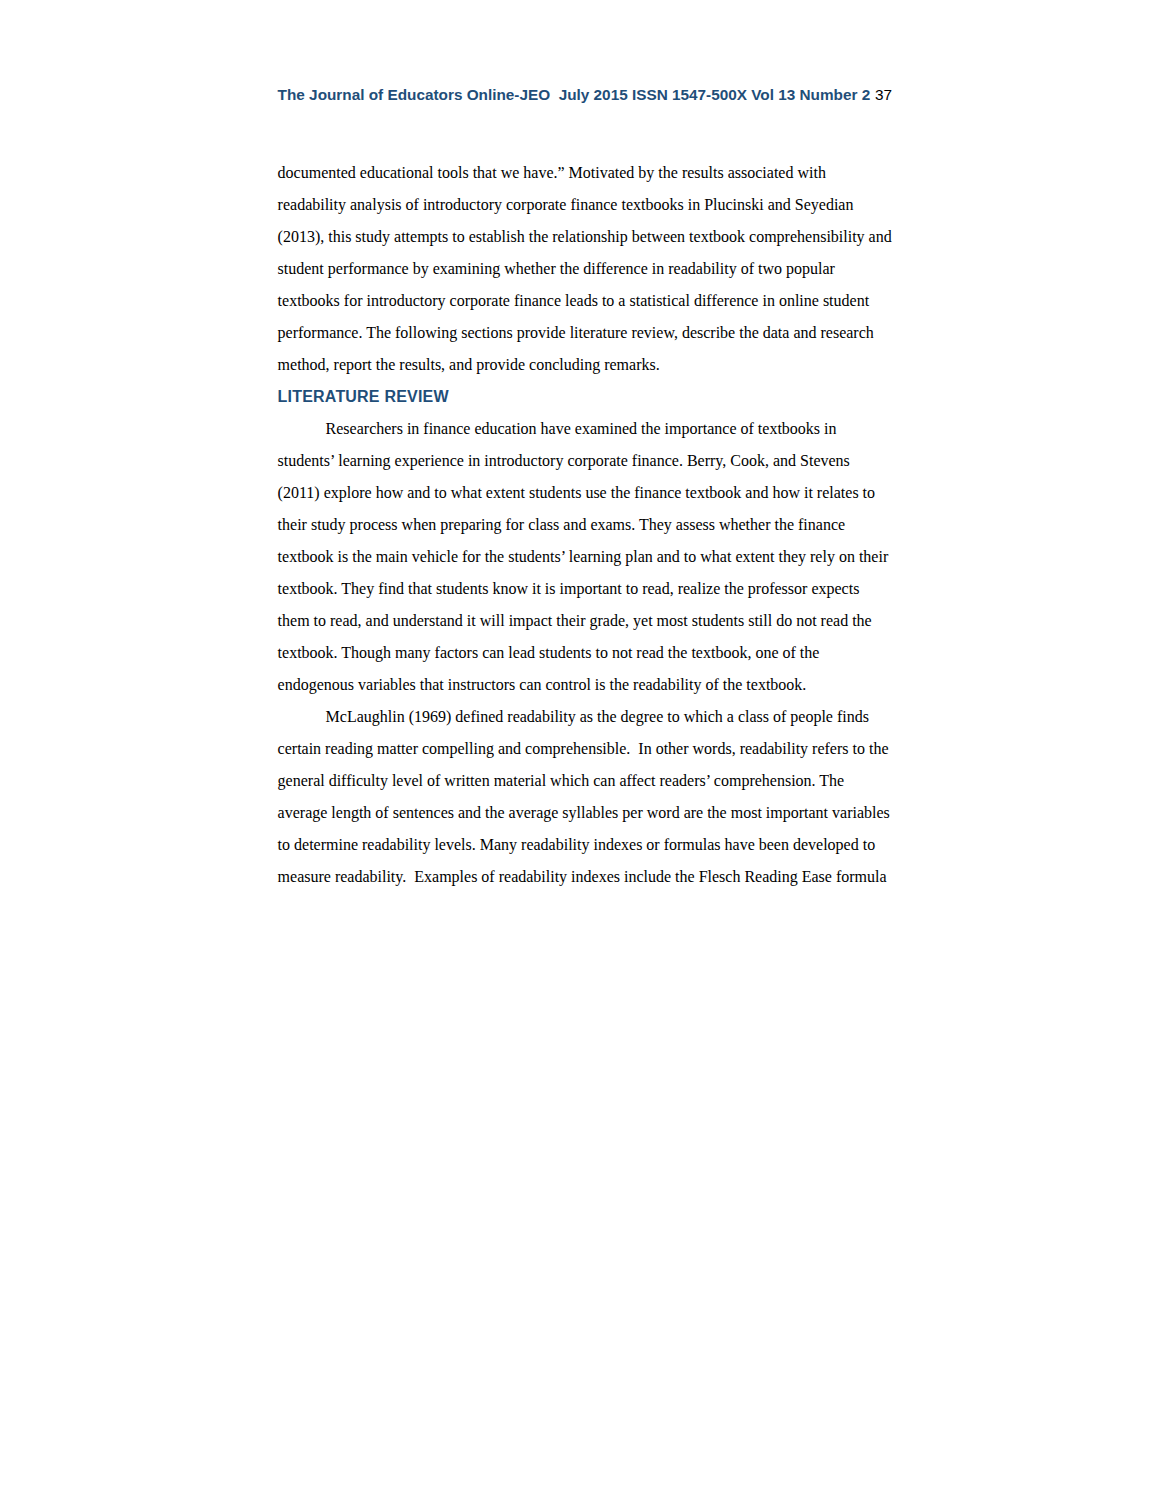The Journal of Educators Online-JEO July 2015 ISSN 1547-500X Vol 13 Number 2 37
documented educational tools that we have.” Motivated by the results associated with readability analysis of introductory corporate finance textbooks in Plucinski and Seyedian (2013), this study attempts to establish the relationship between textbook comprehensibility and student performance by examining whether the difference in readability of two popular textbooks for introductory corporate finance leads to a statistical difference in online student performance. The following sections provide literature review, describe the data and research method, report the results, and provide concluding remarks.
LITERATURE REVIEW
Researchers in finance education have examined the importance of textbooks in students’ learning experience in introductory corporate finance. Berry, Cook, and Stevens (2011) explore how and to what extent students use the finance textbook and how it relates to their study process when preparing for class and exams. They assess whether the finance textbook is the main vehicle for the students’ learning plan and to what extent they rely on their textbook. They find that students know it is important to read, realize the professor expects them to read, and understand it will impact their grade, yet most students still do not read the textbook. Though many factors can lead students to not read the textbook, one of the endogenous variables that instructors can control is the readability of the textbook.
McLaughlin (1969) defined readability as the degree to which a class of people finds certain reading matter compelling and comprehensible. In other words, readability refers to the general difficulty level of written material which can affect readers’ comprehension. The average length of sentences and the average syllables per word are the most important variables to determine readability levels. Many readability indexes or formulas have been developed to measure readability. Examples of readability indexes include the Flesch Reading Ease formula